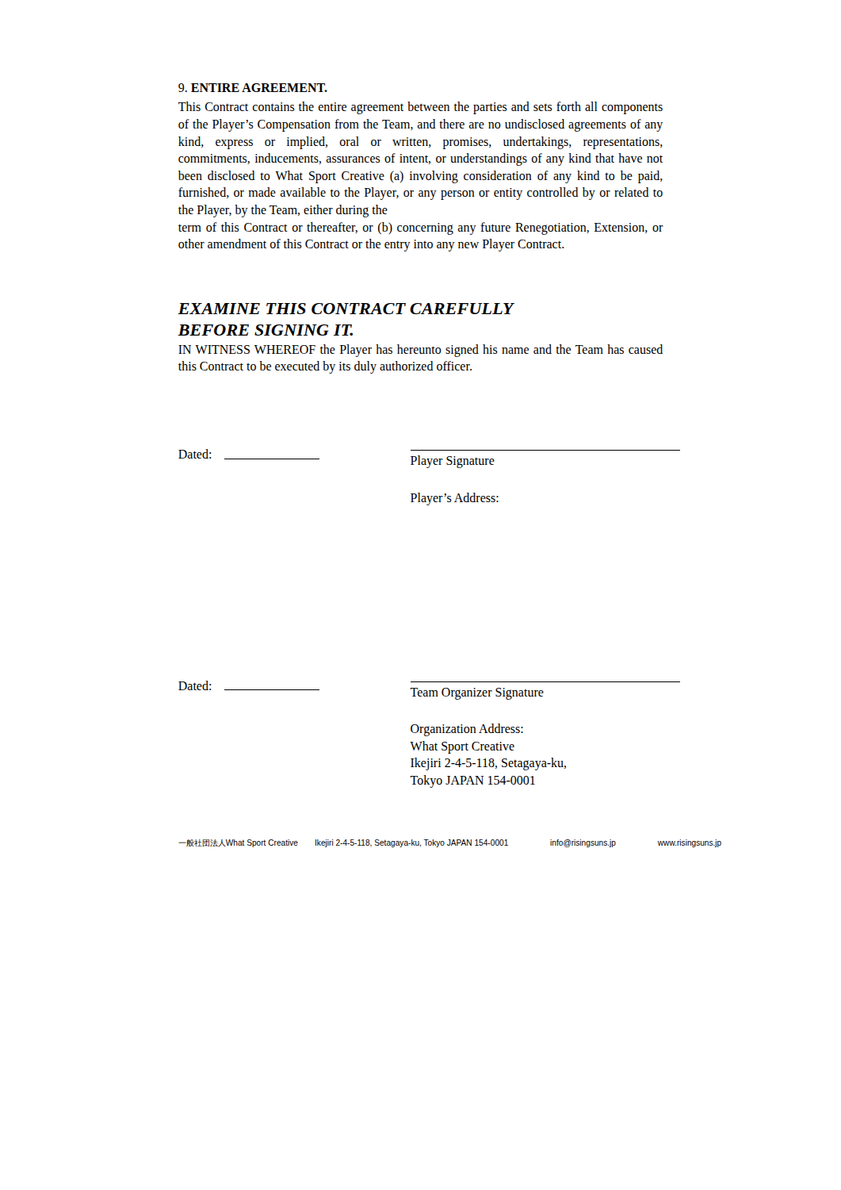9. ENTIRE AGREEMENT.
This Contract contains the entire agreement between the parties and sets forth all components of the Player’s Compensation from the Team, and there are no undisclosed agreements of any kind, express or implied, oral or written, promises, undertakings, representations, commitments, inducements, assurances of intent, or understandings of any kind that have not been disclosed to What Sport Creative (a) involving consideration of any kind to be paid, furnished, or made available to the Player, or any person or entity controlled by or related to the Player, by the Team, either during the
term of this Contract or thereafter, or (b) concerning any future Renegotiation, Extension, or other amendment of this Contract or the entry into any new Player Contract.
EXAMINE THIS CONTRACT CAREFULLY
BEFORE SIGNING IT.
IN WITNESS WHEREOF the Player has hereunto signed his name and the Team has caused this Contract to be executed by its duly authorized officer.
Dated:
Player Signature
Player’s Address:
Dated:
Team Organizer Signature
Organization Address:
What Sport Creative
Ikejiri 2-4-5-118, Setagaya-ku,
Tokyo JAPAN 154-0001
一般社団法人What Sport Creative Ikejiri 2-4-5-118, Setagaya-ku, Tokyo JAPAN 154-0001 info@risingsuns.jp www.risingsuns.jp